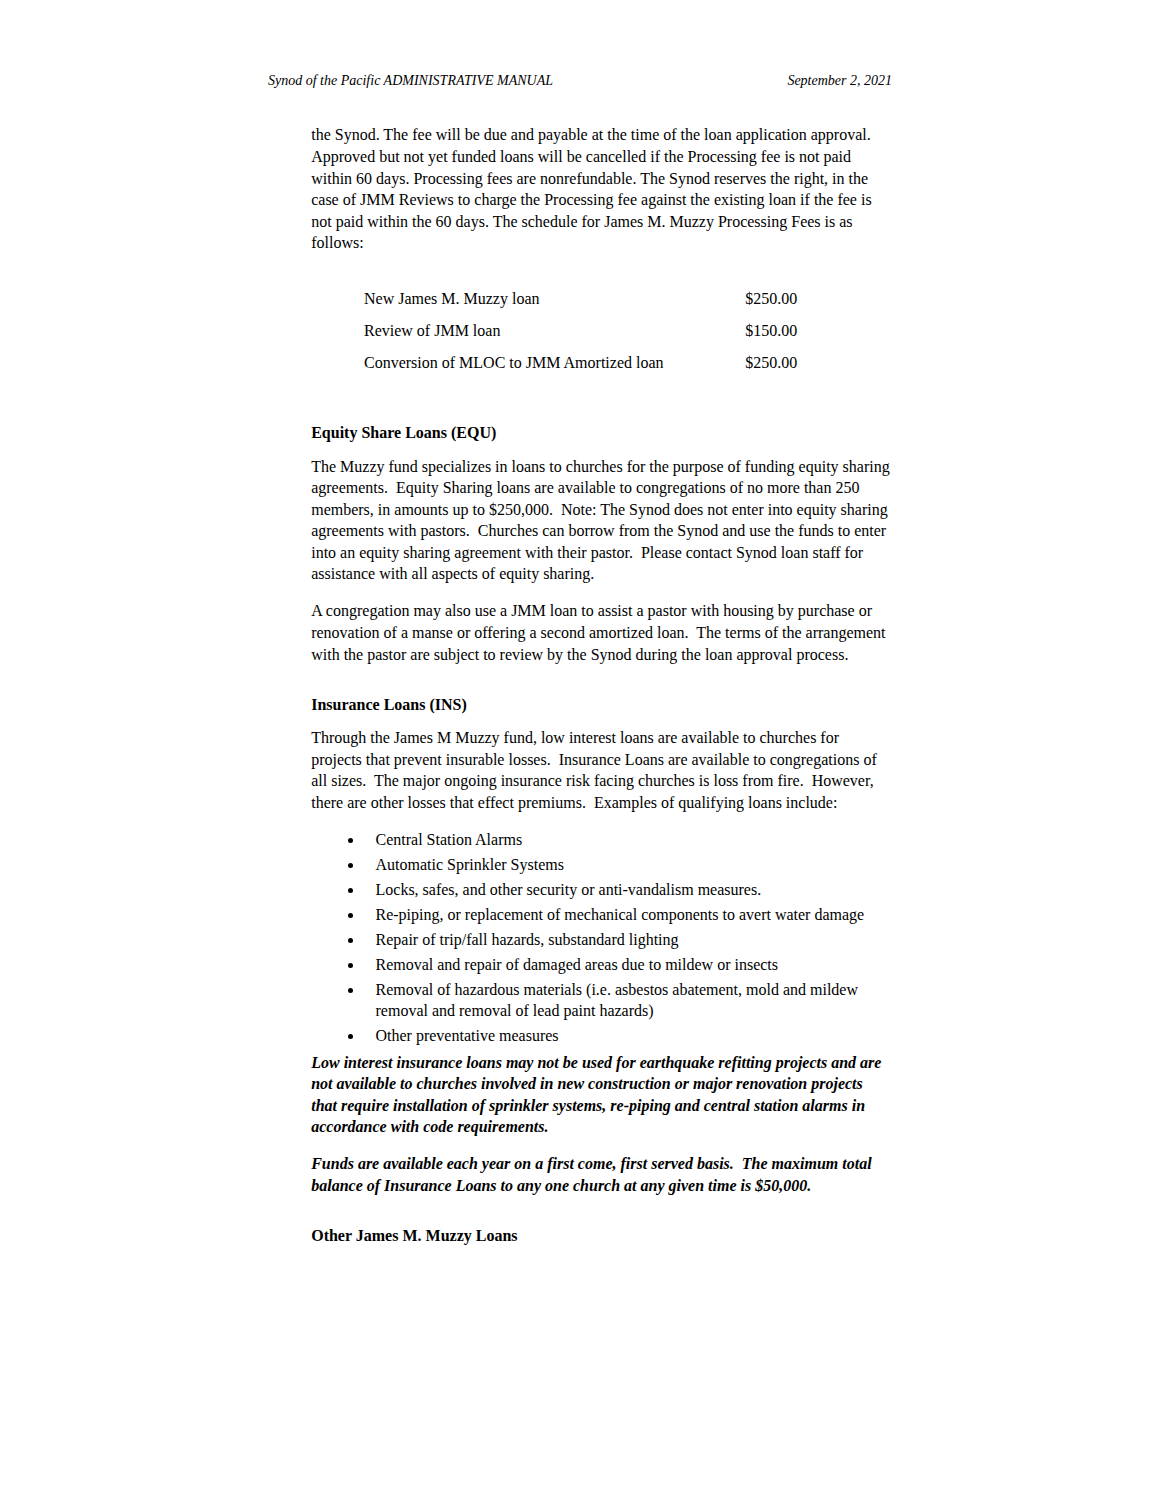Synod of the Pacific ADMINISTRATIVE MANUAL September 2, 2021
the Synod. The fee will be due and payable at the time of the loan application approval. Approved but not yet funded loans will be cancelled if the Processing fee is not paid within 60 days. Processing fees are nonrefundable. The Synod reserves the right, in the case of JMM Reviews to charge the Processing fee against the existing loan if the fee is not paid within the 60 days. The schedule for James M. Muzzy Processing Fees is as follows:
| New James M. Muzzy loan | $250.00 |
| Review of JMM loan | $150.00 |
| Conversion of MLOC to JMM Amortized loan | $250.00 |
Equity Share Loans (EQU)
The Muzzy fund specializes in loans to churches for the purpose of funding equity sharing agreements. Equity Sharing loans are available to congregations of no more than 250 members, in amounts up to $250,000. Note: The Synod does not enter into equity sharing agreements with pastors. Churches can borrow from the Synod and use the funds to enter into an equity sharing agreement with their pastor. Please contact Synod loan staff for assistance with all aspects of equity sharing.
A congregation may also use a JMM loan to assist a pastor with housing by purchase or renovation of a manse or offering a second amortized loan. The terms of the arrangement with the pastor are subject to review by the Synod during the loan approval process.
Insurance Loans (INS)
Through the James M Muzzy fund, low interest loans are available to churches for projects that prevent insurable losses. Insurance Loans are available to congregations of all sizes. The major ongoing insurance risk facing churches is loss from fire. However, there are other losses that effect premiums. Examples of qualifying loans include:
Central Station Alarms
Automatic Sprinkler Systems
Locks, safes, and other security or anti-vandalism measures.
Re-piping, or replacement of mechanical components to avert water damage
Repair of trip/fall hazards, substandard lighting
Removal and repair of damaged areas due to mildew or insects
Removal of hazardous materials (i.e. asbestos abatement, mold and mildew removal and removal of lead paint hazards)
Other preventative measures
Low interest insurance loans may not be used for earthquake refitting projects and are not available to churches involved in new construction or major renovation projects that require installation of sprinkler systems, re-piping and central station alarms in accordance with code requirements.
Funds are available each year on a first come, first served basis. The maximum total balance of Insurance Loans to any one church at any given time is $50,000.
Other James M. Muzzy Loans